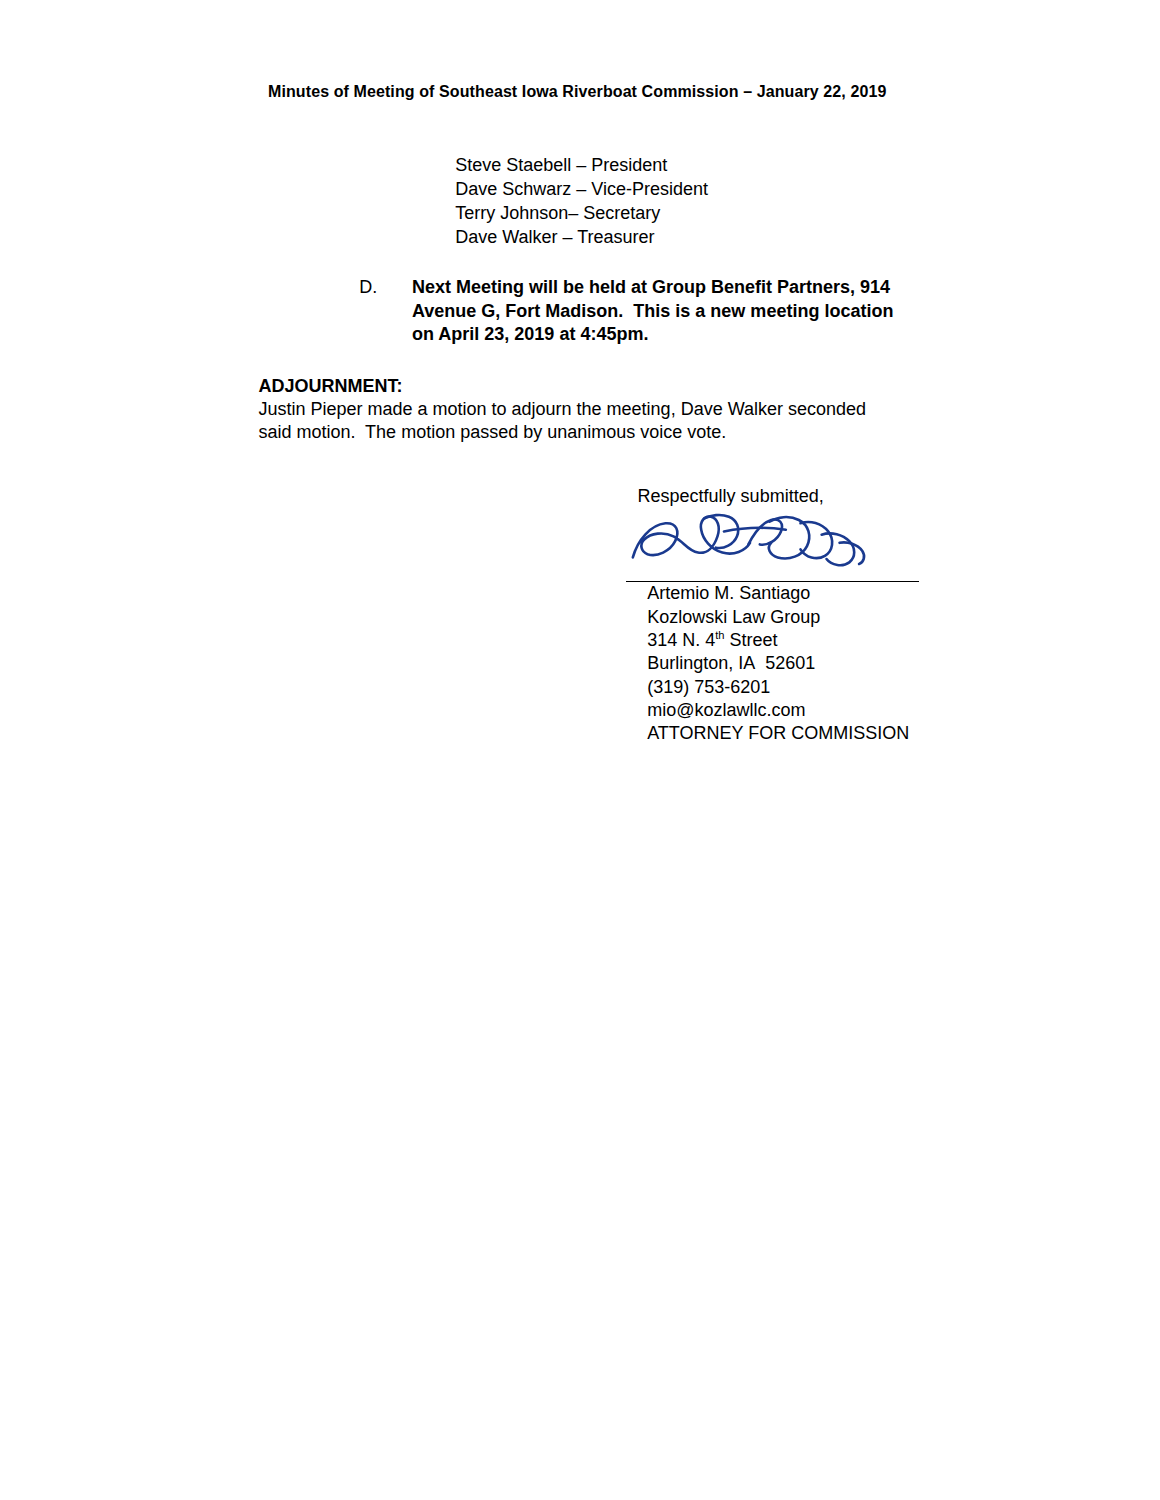Minutes of Meeting of Southeast Iowa Riverboat Commission – January 22, 2019
Steve Staebell – President
Dave Schwarz – Vice-President
Terry Johnson– Secretary
Dave Walker – Treasurer
D. Next Meeting will be held at Group Benefit Partners, 914 Avenue G, Fort Madison. This is a new meeting location on April 23, 2019 at 4:45pm.
Adjournment:
Justin Pieper made a motion to adjourn the meeting, Dave Walker seconded said motion. The motion passed by unanimous voice vote.
Respectfully submitted,
Artemio M. Santiago
Kozlowski Law Group
314 N. 4th Street
Burlington, IA 52601
(319) 753-6201
mio@kozlawllc.com
ATTORNEY FOR COMMISSION